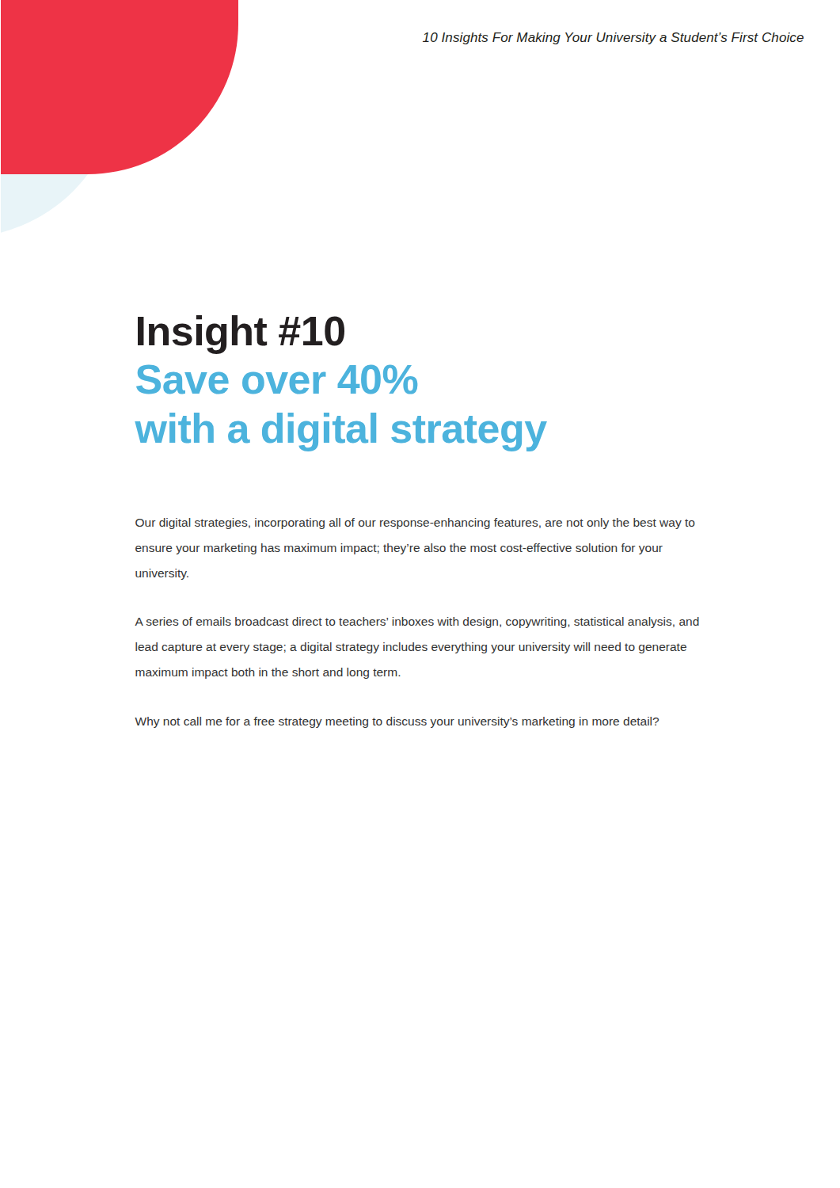10 Insights For Making Your University a Student’s First Choice
Insight #10 Save over 40% with a digital strategy
Our digital strategies, incorporating all of our response-enhancing features, are not only the best way to ensure your marketing has maximum impact; they’re also the most cost-effective solution for your university.
A series of emails broadcast direct to teachers’ inboxes with design, copywriting, statistical analysis, and lead capture at every stage; a digital strategy includes everything your university will need to generate maximum impact both in the short and long term.
Why not call me for a free strategy meeting to discuss your university’s marketing in more detail?